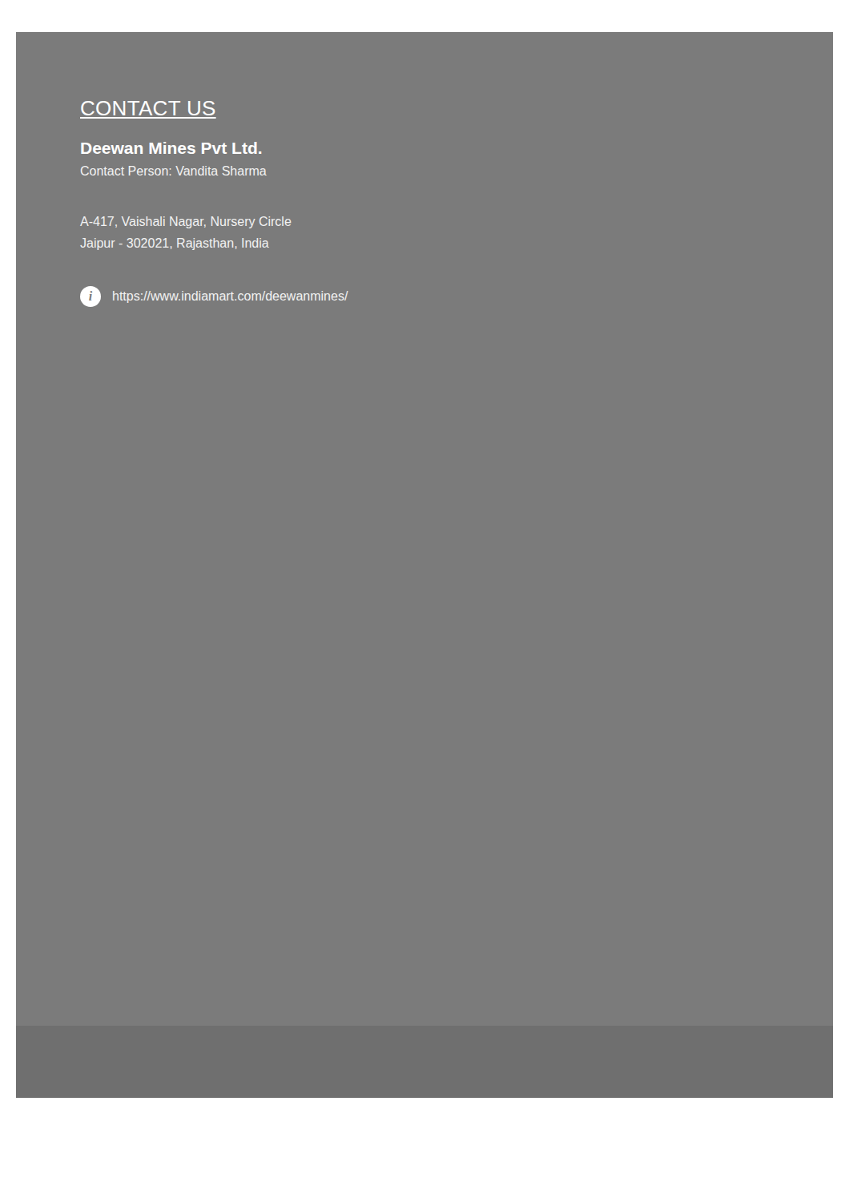CONTACT US
Deewan Mines Pvt Ltd.
Contact Person: Vandita Sharma
A-417, Vaishali Nagar, Nursery Circle
Jaipur - 302021, Rajasthan, India
i https://www.indiamart.com/deewanmines/